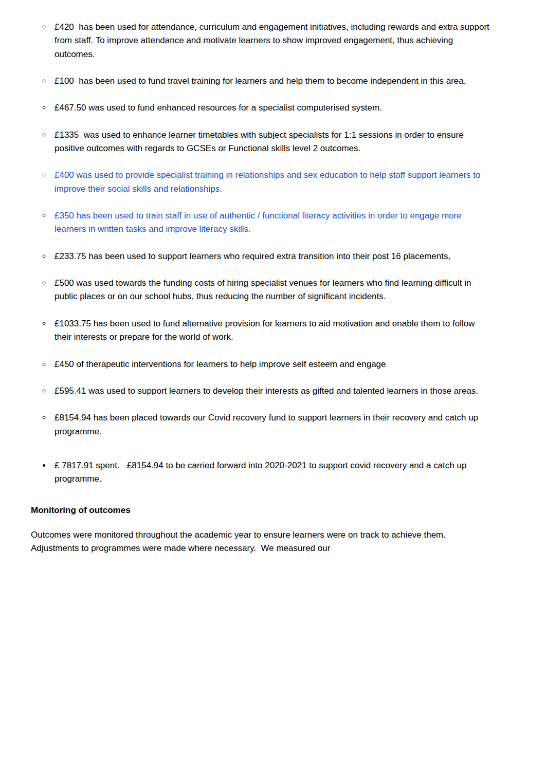£420 has been used for attendance, curriculum and engagement initiatives, including rewards and extra support from staff. To improve attendance and motivate learners to show improved engagement, thus achieving outcomes.
£100 has been used to fund travel training for learners and help them to become independent in this area.
£467.50 was used to fund enhanced resources for a specialist computerised system.
£1335 was used to enhance learner timetables with subject specialists for 1:1 sessions in order to ensure positive outcomes with regards to GCSEs or Functional skills level 2 outcomes.
£400 was used to provide specialist training in relationships and sex education to help staff support learners to improve their social skills and relationships.
£350 has been used to train staff in use of authentic / functional literacy activities in order to engage more learners in written tasks and improve literacy skills.
£233.75 has been used to support learners who required extra transition into their post 16 placements,
£500 was used towards the funding costs of hiring specialist venues for learners who find learning difficult in public places or on our school hubs, thus reducing the number of significant incidents.
£1033.75 has been used to fund alternative provision for learners to aid motivation and enable them to follow their interests or prepare for the world of work.
£450 of therapeutic interventions for learners to help improve self esteem and engage
£595.41 was used to support learners to develop their interests as gifted and talented learners in those areas.
£8154.94 has been placed towards our Covid recovery fund to support learners in their recovery and catch up programme.
£ 7817.91 spent. £8154.94 to be carried forward into 2020-2021 to support covid recovery and a catch up programme.
Monitoring of outcomes
Outcomes were monitored throughout the academic year to ensure learners were on track to achieve them. Adjustments to programmes were made where necessary. We measured our